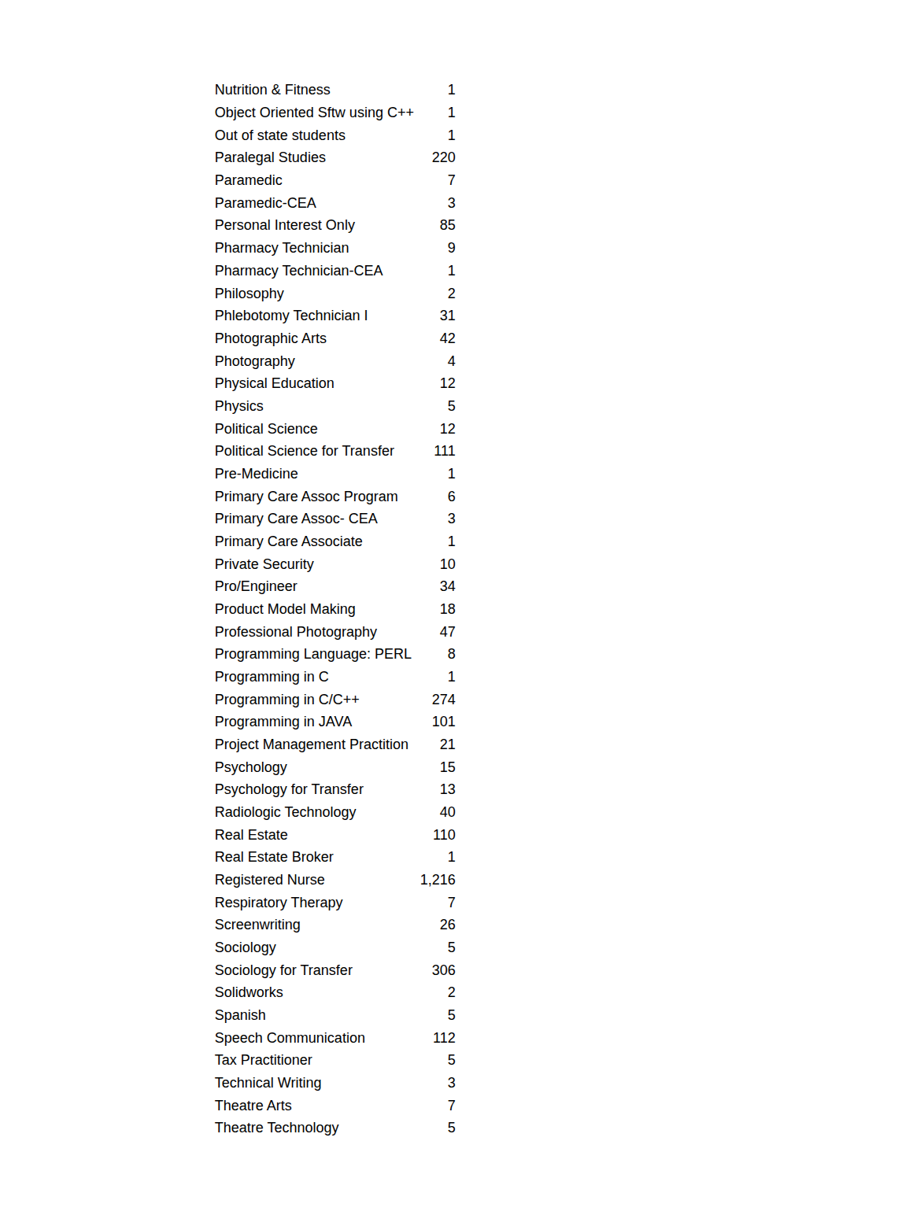| Nutrition & Fitness | 1 |
| Object Oriented Sftw using C++ | 1 |
| Out of state students | 1 |
| Paralegal Studies | 220 |
| Paramedic | 7 |
| Paramedic-CEA | 3 |
| Personal Interest Only | 85 |
| Pharmacy Technician | 9 |
| Pharmacy Technician-CEA | 1 |
| Philosophy | 2 |
| Phlebotomy Technician I | 31 |
| Photographic Arts | 42 |
| Photography | 4 |
| Physical Education | 12 |
| Physics | 5 |
| Political Science | 12 |
| Political Science for Transfer | 111 |
| Pre-Medicine | 1 |
| Primary Care Assoc Program | 6 |
| Primary Care Assoc- CEA | 3 |
| Primary Care Associate | 1 |
| Private Security | 10 |
| Pro/Engineer | 34 |
| Product Model Making | 18 |
| Professional Photography | 47 |
| Programming Language: PERL | 8 |
| Programming in C | 1 |
| Programming in C/C++ | 274 |
| Programming in JAVA | 101 |
| Project Management Practition | 21 |
| Psychology | 15 |
| Psychology for Transfer | 13 |
| Radiologic Technology | 40 |
| Real Estate | 110 |
| Real Estate Broker | 1 |
| Registered Nurse | 1,216 |
| Respiratory Therapy | 7 |
| Screenwriting | 26 |
| Sociology | 5 |
| Sociology for Transfer | 306 |
| Solidworks | 2 |
| Spanish | 5 |
| Speech Communication | 112 |
| Tax Practitioner | 5 |
| Technical Writing | 3 |
| Theatre Arts | 7 |
| Theatre Technology | 5 |